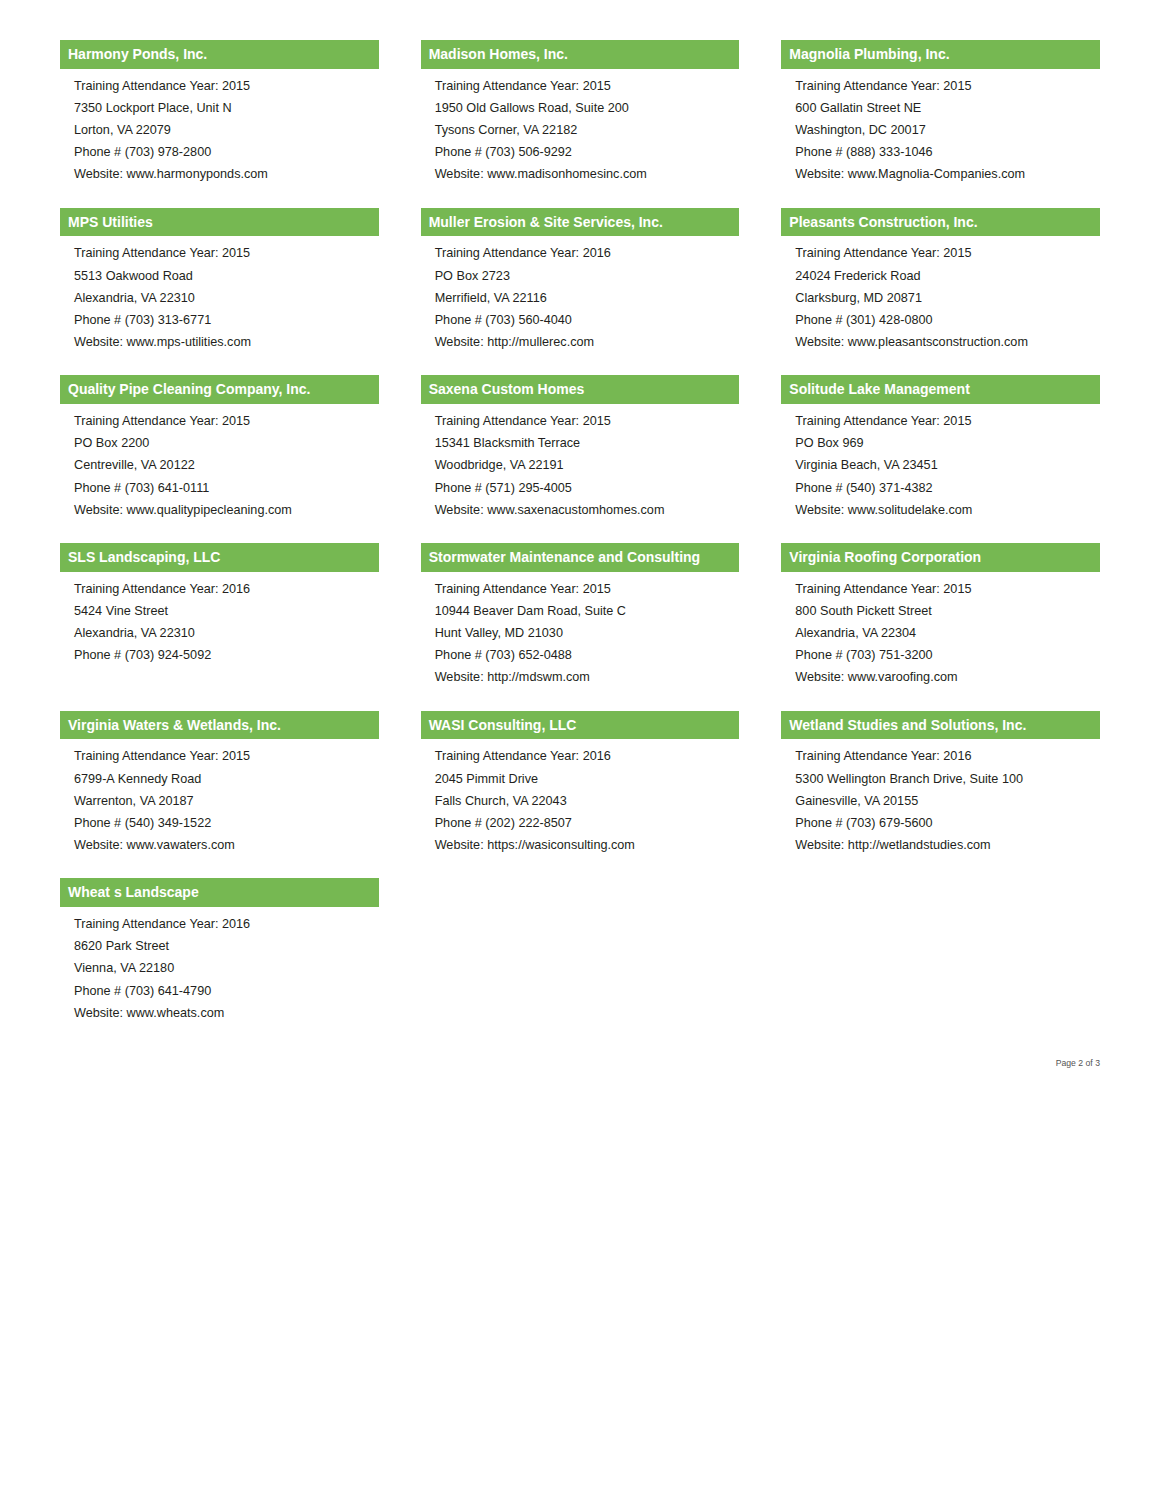Harmony Ponds, Inc.
Training Attendance Year: 2015
7350 Lockport Place, Unit N
Lorton, VA 22079
Phone # (703) 978-2800
Website: www.harmonyponds.com
Madison Homes, Inc.
Training Attendance Year: 2015
1950 Old Gallows Road, Suite 200
Tysons Corner, VA 22182
Phone # (703) 506-9292
Website: www.madisonhomesinc.com
Magnolia Plumbing, Inc.
Training Attendance Year: 2015
600 Gallatin Street NE
Washington, DC 20017
Phone # (888) 333-1046
Website: www.Magnolia-Companies.com
MPS Utilities
Training Attendance Year: 2015
5513 Oakwood Road
Alexandria, VA 22310
Phone # (703) 313-6771
Website: www.mps-utilities.com
Muller Erosion & Site Services, Inc.
Training Attendance Year: 2016
PO Box 2723
Merrifield, VA 22116
Phone # (703) 560-4040
Website: http://mullerec.com
Pleasants Construction, Inc.
Training Attendance Year: 2015
24024 Frederick Road
Clarksburg, MD 20871
Phone # (301) 428-0800
Website: www.pleasantsconstruction.com
Quality Pipe Cleaning Company, Inc.
Training Attendance Year: 2015
PO Box 2200
Centreville, VA 20122
Phone # (703) 641-0111
Website: www.qualitypipecleaning.com
Saxena Custom Homes
Training Attendance Year: 2015
15341 Blacksmith Terrace
Woodbridge, VA 22191
Phone # (571) 295-4005
Website: www.saxenacustomhomes.com
Solitude Lake Management
Training Attendance Year: 2015
PO Box 969
Virginia Beach, VA 23451
Phone # (540) 371-4382
Website: www.solitudelake.com
SLS Landscaping, LLC
Training Attendance Year: 2016
5424 Vine Street
Alexandria, VA 22310
Phone # (703) 924-5092
Stormwater Maintenance and Consulting
Training Attendance Year: 2015
10944 Beaver Dam Road, Suite C
Hunt Valley, MD 21030
Phone # (703) 652-0488
Website: http://mdswm.com
Virginia Roofing Corporation
Training Attendance Year: 2015
800 South Pickett Street
Alexandria, VA 22304
Phone # (703) 751-3200
Website: www.varoofing.com
Virginia Waters & Wetlands, Inc.
Training Attendance Year: 2015
6799-A Kennedy Road
Warrenton, VA 20187
Phone # (540) 349-1522
Website: www.vawaters.com
WASI Consulting, LLC
Training Attendance Year: 2016
2045 Pimmit Drive
Falls Church, VA 22043
Phone # (202) 222-8507
Website: https://wasiconsulting.com
Wetland Studies and Solutions, Inc.
Training Attendance Year: 2016
5300 Wellington Branch Drive, Suite 100
Gainesville, VA 20155
Phone # (703) 679-5600
Website: http://wetlandstudies.com
Wheat s Landscape
Training Attendance Year: 2016
8620 Park Street
Vienna, VA 22180
Phone # (703) 641-4790
Website: www.wheats.com
Page 2 of 3